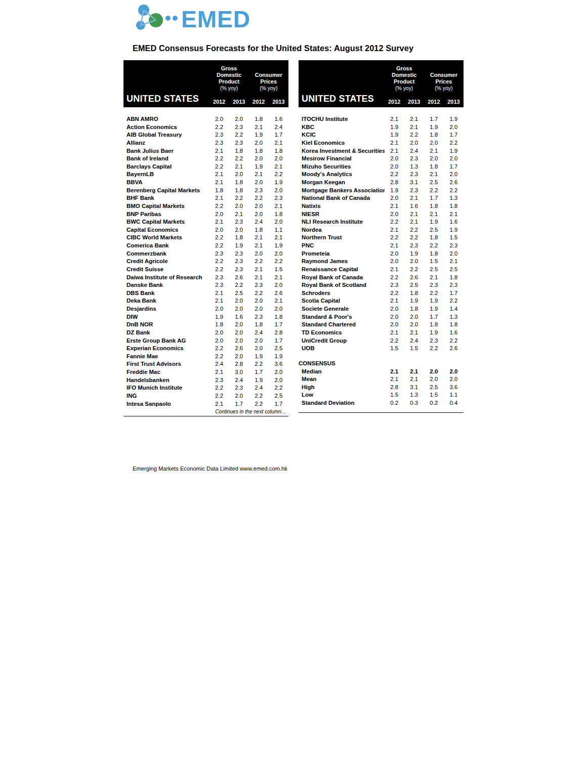EMED
EMED Consensus Forecasts for the United States: August 2012 Survey
| / UNITED STATES / Gross Domestic Product (% yoy) / Consumer Prices (% yoy) / / 2012 / 2013 / 2012 / 2013 / / ABN AMRO / 2.0 / 2.0 / 1.8 / 1.6 / / Action Economics / 2.2 / 2.3 / 2.1 / 2.4 / / AIB Global Treasury / 2.3 / 2.2 / 1.9 / 1.7 / / Allianz / 2.3 / 2.3 / 2.0 / 2.1 / / Bank Julius Baer / 2.1 / 1.8 / 1.8 / 1.8 / / Bank of Ireland / 2.2 / 2.2 / 2.0 / 2.0 / / Barclays Capital / 2.2 / 2.1 / 1.9 / 2.1 / / BayernLB / 2.1 / 2.0 / 2.1 / 2.2 / / BBVA / 2.1 / 1.8 / 2.0 / 1.9 / / Berenberg Capital Markets / 1.8 / 1.8 / 2.3 / 2.0 / / BHF Bank / 2.1 / 2.2 / 2.2 / 2.3 / / BMO Capital Markets / 2.2 / 2.0 / 2.0 / 2.1 / / BNP Paribas / 2.0 / 2.1 / 2.0 / 1.8 / / BWC Capital Markets / 2.1 / 2.3 / 2.4 / 2.0 / / Capital Economics / 2.0 / 2.0 / 1.8 / 1.1 / / CIBC World Markets / 2.2 / 1.8 / 2.1 / 2.1 / / Comerica Bank / 2.2 / 1.9 / 2.1 / 1.9 / / Commerzbank / 2.3 / 2.3 / 2.0 / 2.0 / / Credit Agricole / 2.2 / 2.3 / 2.2 / 2.2 / / Credit Suisse / 2.2 / 2.3 / 2.1 / 1.5 / / Daiwa Institute of Research / 2.3 / 2.6 / 2.1 / 2.1 / / Danske Bank / 2.3 / 2.2 / 2.3 / 2.0 / / DBS Bank / 2.1 / 2.5 / 2.2 / 2.6 / / Deka Bank / 2.1 / 2.0 / 2.0 / 2.1 / / Desjardins / 2.0 / 2.0 / 2.0 / 2.0 / / DIW / 1.9 / 1.6 / 2.3 / 1.8 / / DnB NOR / 1.8 / 2.0 / 1.8 / 1.7 / / DZ Bank / 2.0 / 2.0 / 2.4 / 2.8 / / Erste Group Bank AG / 2.0 / 2.0 / 2.0 / 1.7 / / Experian Economics / 2.2 / 2.6 / 2.0 / 2.5 / / Fannie Mae / 2.2 / 2.0 / 1.9 / 1.9 / / First Trust Advisors / 2.4 / 2.8 / 2.2 / 3.6 / / Freddie Mac / 2.1 / 3.0 / 1.7 / 2.0 / / Handelsbanken / 2.3 / 2.4 / 1.9 / 2.0 / / IFO Munich Institute / 2.2 / 2.3 / 2.4 / 2.2 / / ING / 2.2 / 2.0 / 2.2 / 2.5 / / Intesa Sanpaolo / 2.1 / 1.7 / 2.2 / 1.7 / / Continues in the next column… / | | / UNITED STATES / Gross Domestic Product (% yoy) / Consumer Prices (% yoy) / / 2012 / 2013 / 2012 / 2013 / / ITOCHU Institute / 2.1 / 2.1 / 1.7 / 1.9 / / KBC / 1.9 / 2.1 / 1.9 / 2.0 / / KCIC / 1.9 / 2.2 / 1.8 / 1.7 / / Kiel Economics / 2.1 / 2.0 / 2.0 / 2.2 / / Korea Investment & Securities / 2.1 / 2.4 / 2.1 / 1.9 / / Mesirow Financial / 2.0 / 2.3 / 2.0 / 2.0 / / Mizuho Securities / 2.0 / 1.3 / 1.8 / 1.7 / / Moody's Analytics / 2.2 / 2.3 / 2.1 / 2.0 / / Morgan Keegan / 2.8 / 3.1 / 2.5 / 2.6 / / Mortgage Bankers Association / 1.9 / 2.3 / 2.2 / 2.2 / / National Bank of Canada / 2.0 / 2.1 / 1.7 / 1.3 / / Natixis / 2.1 / 1.6 / 1.8 / 1.8 / / NIESR / 2.0 / 2.1 / 2.1 / 2.1 / / NLI Research Institute / 2.2 / 2.1 / 1.9 / 1.6 / / Nordea / 2.1 / 2.2 / 2.5 / 1.9 / / Northern Trust / 2.2 / 2.2 / 1.8 / 1.5 / / PNC / 2.1 / 2.3 / 2.2 / 2.3 / / Prometeia / 2.0 / 1.9 / 1.8 / 2.0 / / Raymond James / 2.0 / 2.0 / 1.5 / 2.1 / / Renaissance Capital / 2.1 / 2.2 / 2.5 / 2.5 / / Royal Bank of Canada / 2.2 / 2.6 / 2.1 / 1.8 / / Royal Bank of Scotland / 2.3 / 2.5 / 2.3 / 2.3 / / Schroders / 2.2 / 1.8 / 2.2 / 1.7 / / Scotia Capital / 2.1 / 1.9 / 1.9 / 2.2 / / Societe Generale / 2.0 / 1.8 / 1.9 / 1.4 / / Standard & Poor's / 2.0 / 2.0 / 1.7 / 1.3 / / Standard Chartered / 2.0 / 2.0 / 1.8 / 1.8 / / TD Economics / 2.1 / 2.1 / 1.9 / 1.6 / / UniCredit Group / 2.2 / 2.4 / 2.3 / 2.2 / / UOB / 1.5 / 1.5 / 2.2 / 2.6 / / CONSENSUS / / / / / / Median / 2.1 / 2.1 / 2.0 / 2.0 / / Mean / 2.1 / 2.1 / 2.0 / 2.0 / / High / 2.8 / 3.1 / 2.5 / 3.6 / / Low / 1.5 / 1.3 / 1.5 / 1.1 / / Standard Deviation / 0.2 / 0.3 / 0.2 / 0.4 / |
Emerging Markets Economic Data Limited www.emed.com.hk